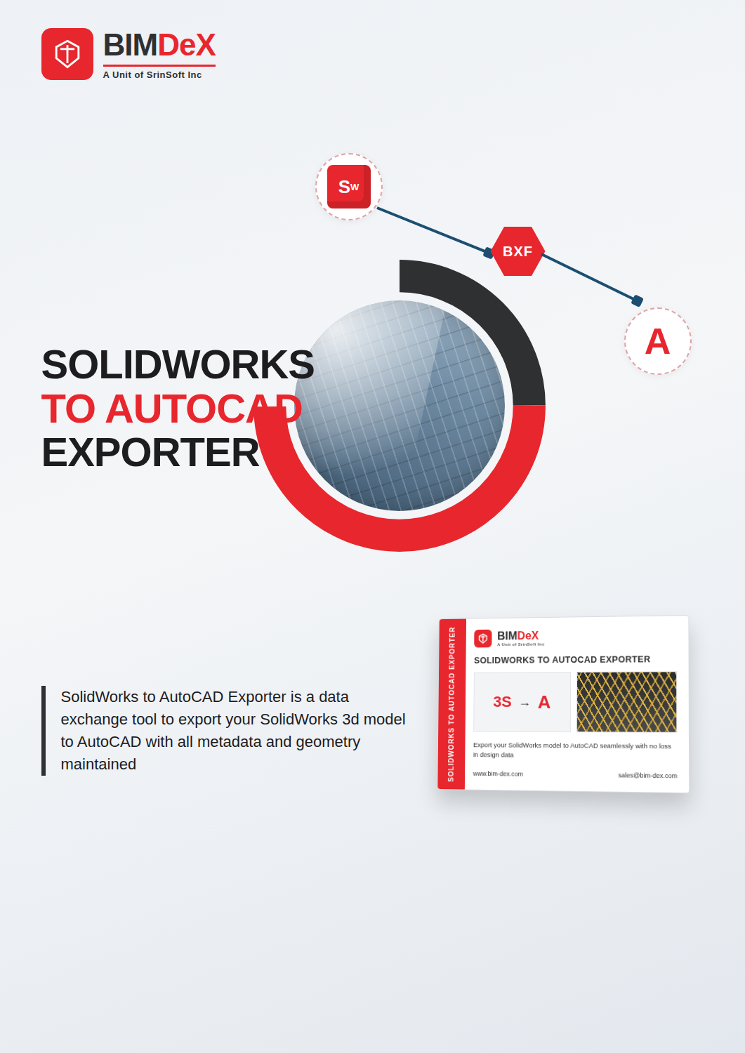BIMDeX
A Unit of SrinSoft Inc
SW
BXF
A
SolidWorks
to AutoCAD
Exporter
SolidWorks to AutoCAD Exporter is a data exchange tool to export your SolidWorks 3d model to AutoCAD with all metadata and geometry maintained
SolidWorks to AutoCAD Exporter
BIMDeX A Unit of SrinSoft Inc
SolidWorks to AutoCAD Exporter
3S → A
Export your SolidWorks model to AutoCAD seamlessly with no loss in design data
www.bim-dex.com sales@bim-dex.com